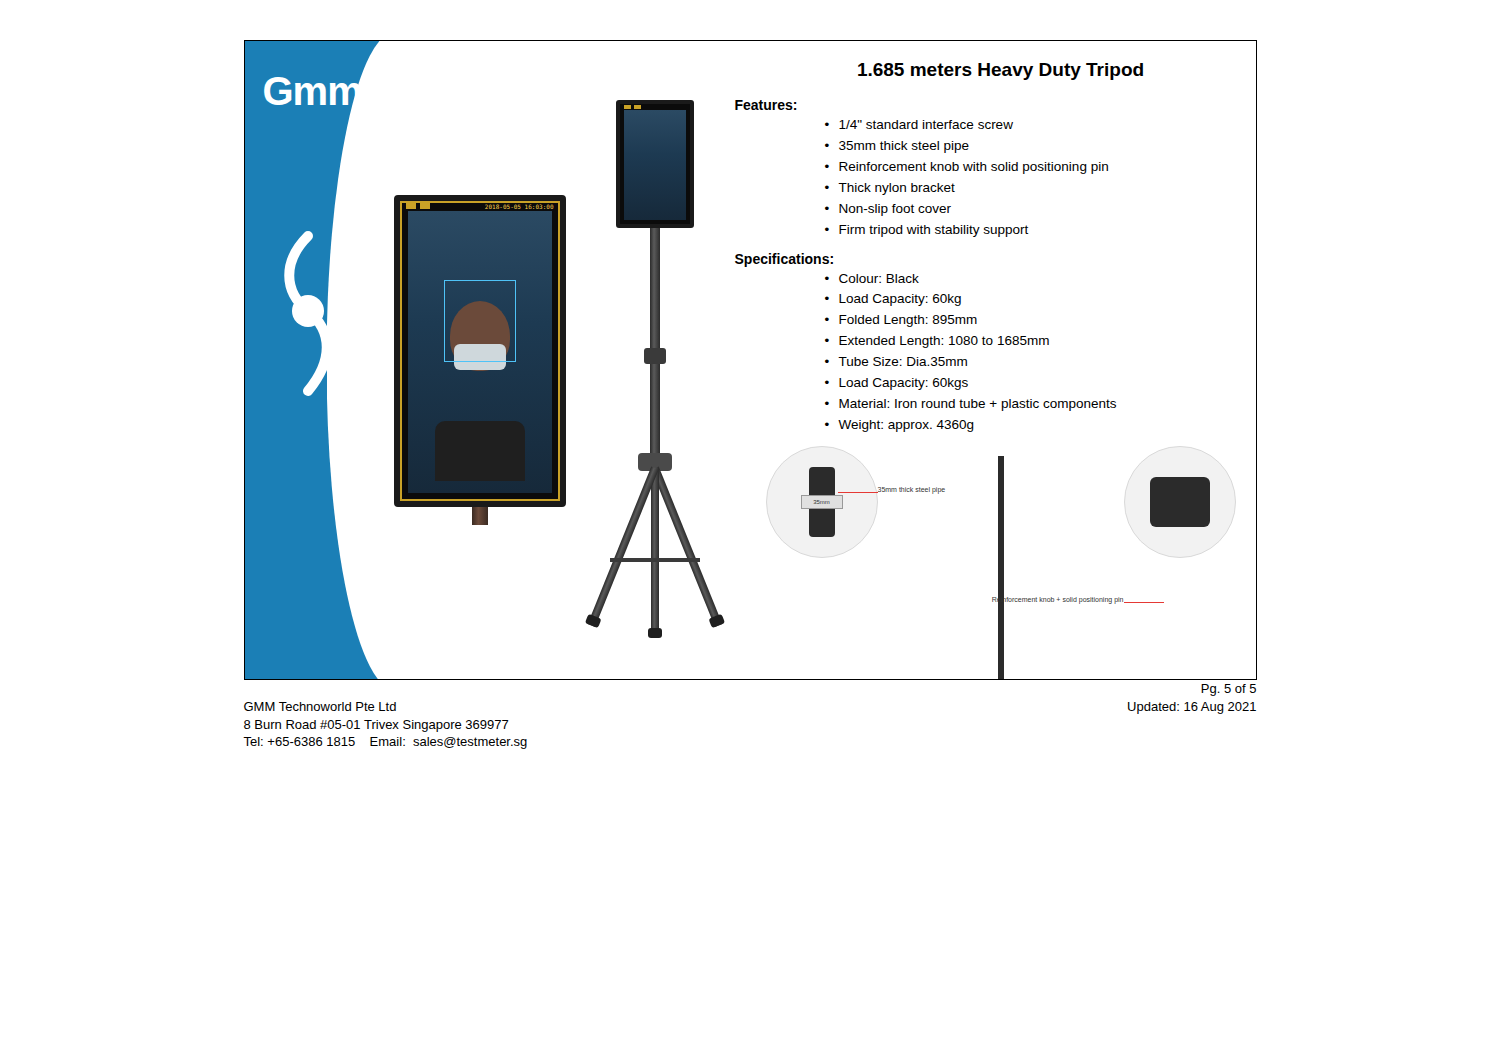Gmm
2018-05-05 16:03:00
1.685 meters Heavy Duty Tripod
Features:
1/4" standard interface screw
35mm thick steel pipe
Reinforcement knob with solid positioning pin
Thick nylon bracket
Non-slip foot cover
Firm tripod with stability support
Specifications:
Colour: Black
Load Capacity: 60kg
Folded Length: 895mm
Extended Length: 1080 to 1685mm
Tube Size: Dia.35mm
Load Capacity: 60kgs
Material: Iron round tube + plastic components
Weight: approx. 4360g
35mm
35mm thick steel pipe
Reinforcement knob + solid positioning pin
Thick nylon bracket
Non-slip foot cover
Pg. 5 of 5
Updated: 16 Aug 2021
GMM Technoworld Pte Ltd
8 Burn Road #05-01 Trivex Singapore 369977
Tel: +65-6386 1815 Email: sales@testmeter.sg